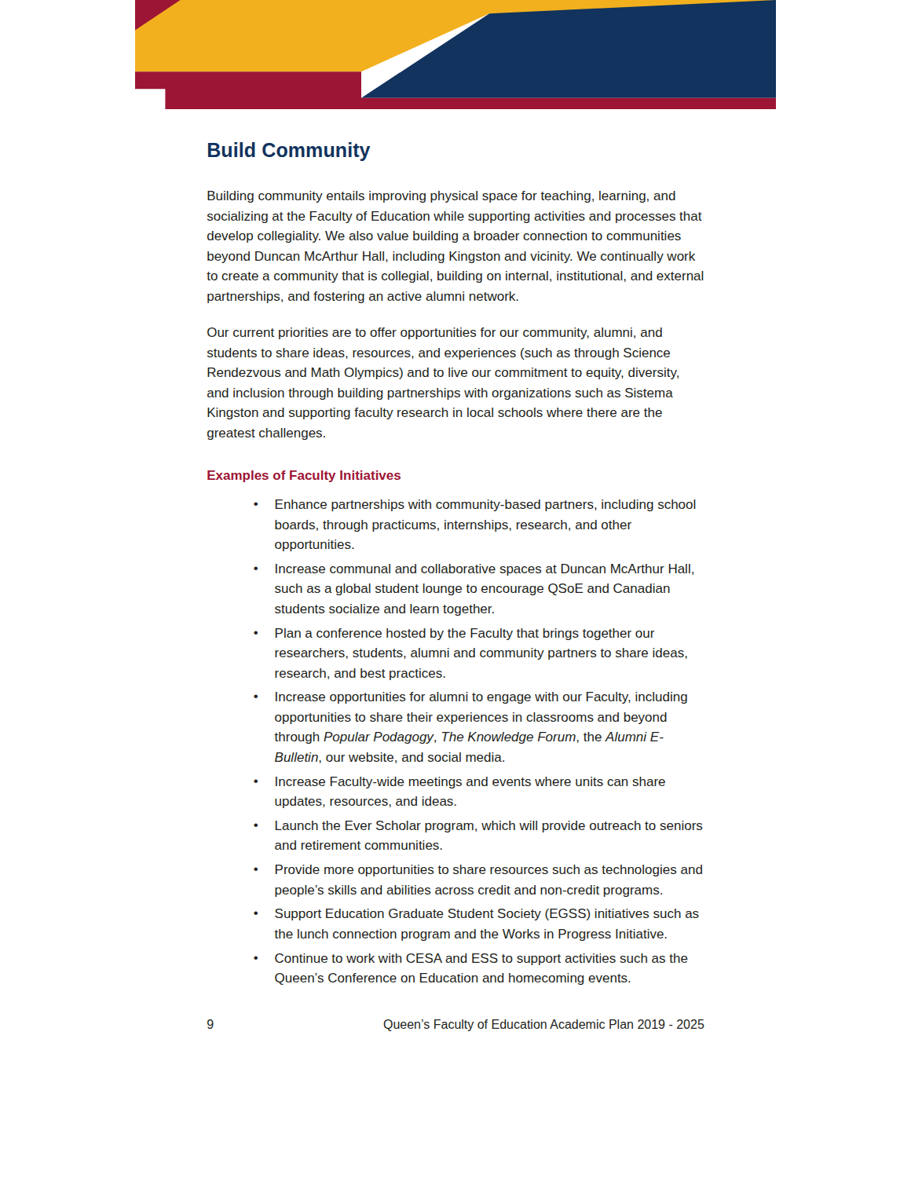Build Community
Building community entails improving physical space for teaching, learning, and socializing at the Faculty of Education while supporting activities and processes that develop collegiality. We also value building a broader connection to communities beyond Duncan McArthur Hall, including Kingston and vicinity. We continually work to create a community that is collegial, building on internal, institutional, and external partnerships, and fostering an active alumni network.
Our current priorities are to offer opportunities for our community, alumni, and students to share ideas, resources, and experiences (such as through Science Rendezvous and Math Olympics) and to live our commitment to equity, diversity, and inclusion through building partnerships with organizations such as Sistema Kingston and supporting faculty research in local schools where there are the greatest challenges.
Examples of Faculty Initiatives
Enhance partnerships with community-based partners, including school boards, through practicums, internships, research, and other opportunities.
Increase communal and collaborative spaces at Duncan McArthur Hall, such as a global student lounge to encourage QSoE and Canadian students socialize and learn together.
Plan a conference hosted by the Faculty that brings together our researchers, students, alumni and community partners to share ideas, research, and best practices.
Increase opportunities for alumni to engage with our Faculty, including opportunities to share their experiences in classrooms and beyond through Popular Podagogy, The Knowledge Forum, the Alumni E-Bulletin, our website, and social media.
Increase Faculty-wide meetings and events where units can share updates, resources, and ideas.
Launch the Ever Scholar program, which will provide outreach to seniors and retirement communities.
Provide more opportunities to share resources such as technologies and people’s skills and abilities across credit and non-credit programs.
Support Education Graduate Student Society (EGSS) initiatives such as the lunch connection program and the Works in Progress Initiative.
Continue to work with CESA and ESS to support activities such as the Queen’s Conference on Education and homecoming events.
9 Queen’s Faculty of Education Academic Plan 2019 - 2025